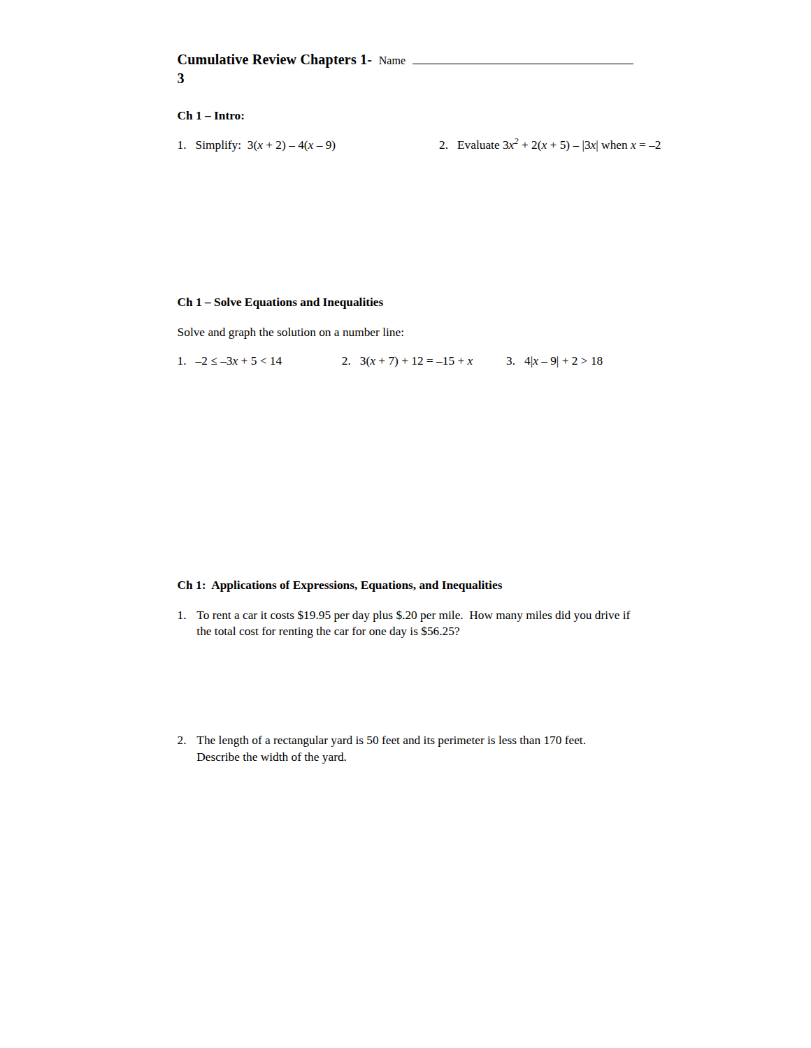Cumulative Review Chapters 1-3
Name
Ch 1 – Intro:
1. Simplify: 3(x + 2) – 4(x – 9)
2. Evaluate 3x2 + 2(x + 5) – |3x| when x = –2
Ch 1 – Solve Equations and Inequalities
Solve and graph the solution on a number line:
1.–2 ≤ –3x + 5 < 14
2. 3(x + 7) + 12 = –15 + x
3. 4|x – 9| + 2 > 18
Ch 1: Applications of Expressions, Equations, and Inequalities
1.
To rent a car it costs $19.95 per day plus $.20 per mile. How many miles did you drive if the total cost for renting the car for one day is $56.25?
2.
The length of a rectangular yard is 50 feet and its perimeter is less than 170 feet. Describe the width of the yard.